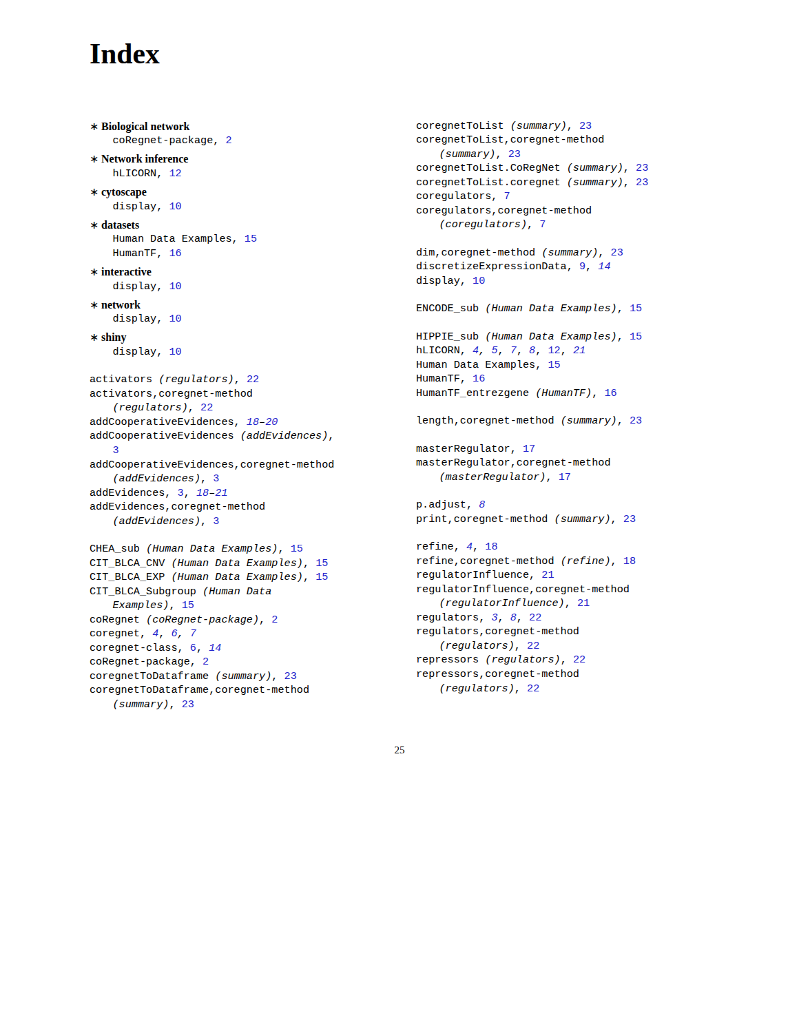Index
∗ Biological network coRegnet-package, 2
∗ Network inference hLICORN, 12
∗ cytoscape display, 10
∗ datasets Human Data Examples, 15 HumanTF, 16
∗ interactive display, 10
∗ network display, 10
∗ shiny display, 10
activators (regulators), 22
activators,coregnet-method (regulators), 22
addCooperativeEvidences, 18–20
addCooperativeEvidences (addEvidences), 3
addCooperativeEvidences,coregnet-method (addEvidences), 3
addEvidences, 3, 18–21
addEvidences,coregnet-method (addEvidences), 3
CHEA_sub (Human Data Examples), 15
CIT_BLCA_CNV (Human Data Examples), 15
CIT_BLCA_EXP (Human Data Examples), 15
CIT_BLCA_Subgroup (Human Data Examples), 15
coRegnet (coRegnet-package), 2
coregnet, 4, 6, 7
coregnet-class, 6, 14
coRegnet-package, 2
coregnetToDataframe (summary), 23
coregnetToDataframe,coregnet-method (summary), 23
coregnetToList (summary), 23
coregnetToList,coregnet-method (summary), 23
coregnetToList.CoRegNet (summary), 23
coregnetToList.coregnet (summary), 23
coregulators, 7
coregulators,coregnet-method (coregulators), 7
dim,coregnet-method (summary), 23
discretizeExpressionData, 9, 14
display, 10
ENCODE_sub (Human Data Examples), 15
HIPPIE_sub (Human Data Examples), 15
hLICORN, 4, 5, 7, 8, 12, 21
Human Data Examples, 15
HumanTF, 16
HumanTF_entrezgene (HumanTF), 16
length,coregnet-method (summary), 23
masterRegulator, 17
masterRegulator,coregnet-method (masterRegulator), 17
p.adjust, 8
print,coregnet-method (summary), 23
refine, 4, 18
refine,coregnet-method (refine), 18
regulatorInfluence, 21
regulatorInfluence,coregnet-method (regulatorInfluence), 21
regulators, 3, 8, 22
regulators,coregnet-method (regulators), 22
repressors (regulators), 22
repressors,coregnet-method (regulators), 22
25